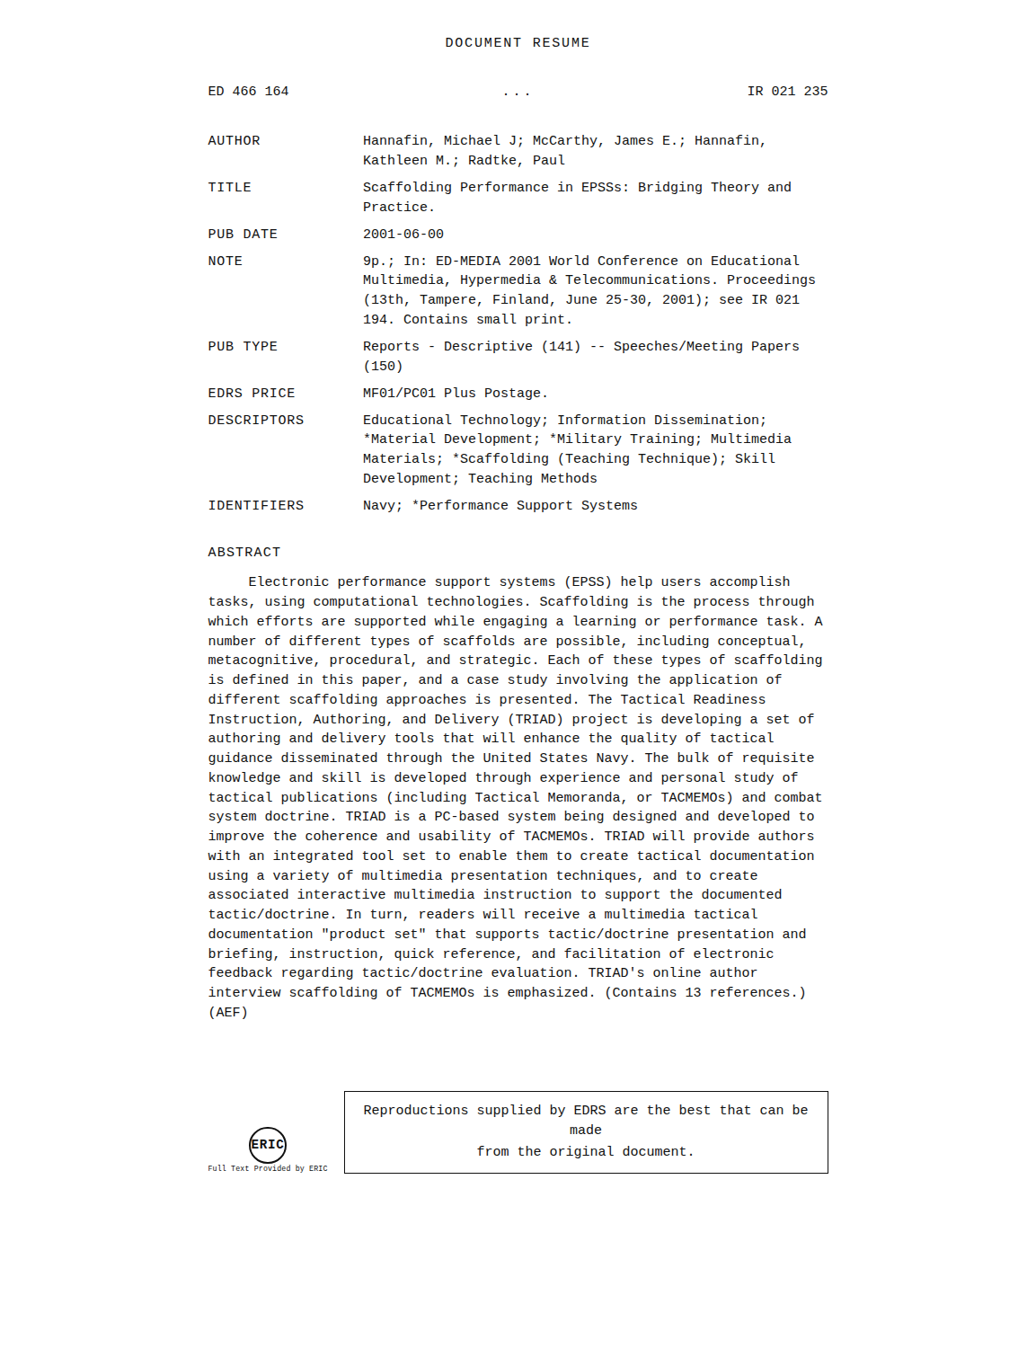DOCUMENT RESUME
ED 466 164 ... IR 021 235
AUTHOR
Hannafin, Michael J; McCarthy, James E.; Hannafin, Kathleen M.; Radtke, Paul
TITLE
Scaffolding Performance in EPSSs: Bridging Theory and Practice.
PUB DATE
2001-06-00
NOTE
9p.; In: ED-MEDIA 2001 World Conference on Educational Multimedia, Hypermedia & Telecommunications. Proceedings (13th, Tampere, Finland, June 25-30, 2001); see IR 021 194. Contains small print.
PUB TYPE
Reports - Descriptive (141) -- Speeches/Meeting Papers (150)
EDRS PRICE
MF01/PC01 Plus Postage.
DESCRIPTORS
Educational Technology; Information Dissemination; *Material Development; *Military Training; Multimedia Materials; *Scaffolding (Teaching Technique); Skill Development; Teaching Methods
IDENTIFIERS
Navy; *Performance Support Systems
ABSTRACT
Electronic performance support systems (EPSS) help users accomplish tasks, using computational technologies. Scaffolding is the process through which efforts are supported while engaging a learning or performance task. A number of different types of scaffolds are possible, including conceptual, metacognitive, procedural, and strategic. Each of these types of scaffolding is defined in this paper, and a case study involving the application of different scaffolding approaches is presented. The Tactical Readiness Instruction, Authoring, and Delivery (TRIAD) project is developing a set of authoring and delivery tools that will enhance the quality of tactical guidance disseminated through the United States Navy. The bulk of requisite knowledge and skill is developed through experience and personal study of tactical publications (including Tactical Memoranda, or TACMEMOs) and combat system doctrine. TRIAD is a PC-based system being designed and developed to improve the coherence and usability of TACMEMOs. TRIAD will provide authors with an integrated tool set to enable them to create tactical documentation using a variety of multimedia presentation techniques, and to create associated interactive multimedia instruction to support the documented tactic/doctrine. In turn, readers will receive a multimedia tactical documentation "product set" that supports tactic/doctrine presentation and briefing, instruction, quick reference, and facilitation of electronic feedback regarding tactic/doctrine evaluation. TRIAD's online author interview scaffolding of TACMEMOs is emphasized. (Contains 13 references.) (AEF)
ERIC
Full Text Provided by ERIC
Reproductions supplied by EDRS are the best that can be made
from the original document.